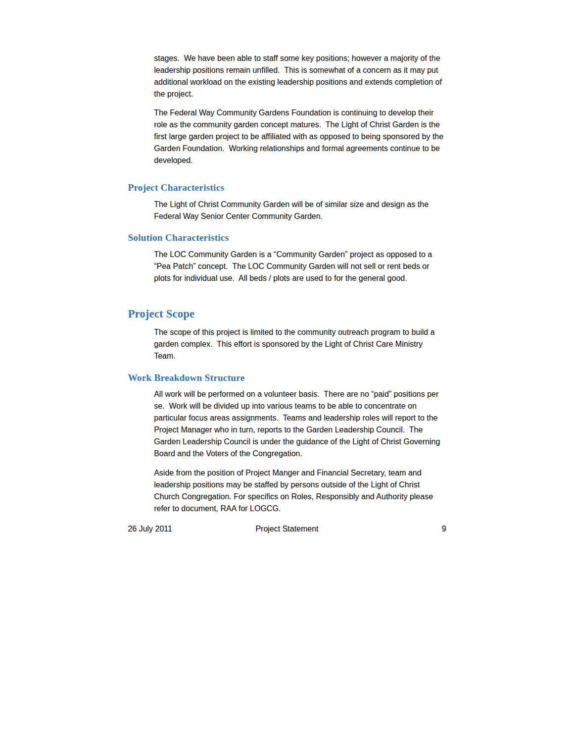stages. We have been able to staff some key positions; however a majority of the leadership positions remain unfilled. This is somewhat of a concern as it may put additional workload on the existing leadership positions and extends completion of the project.
The Federal Way Community Gardens Foundation is continuing to develop their role as the community garden concept matures. The Light of Christ Garden is the first large garden project to be affiliated with as opposed to being sponsored by the Garden Foundation. Working relationships and formal agreements continue to be developed.
Project Characteristics
The Light of Christ Community Garden will be of similar size and design as the Federal Way Senior Center Community Garden.
Solution Characteristics
The LOC Community Garden is a “Community Garden” project as opposed to a “Pea Patch” concept. The LOC Community Garden will not sell or rent beds or plots for individual use. All beds / plots are used to for the general good.
Project Scope
The scope of this project is limited to the community outreach program to build a garden complex. This effort is sponsored by the Light of Christ Care Ministry Team.
Work Breakdown Structure
All work will be performed on a volunteer basis. There are no “paid” positions per se. Work will be divided up into various teams to be able to concentrate on particular focus areas assignments. Teams and leadership roles will report to the Project Manager who in turn, reports to the Garden Leadership Council. The Garden Leadership Council is under the guidance of the Light of Christ Governing Board and the Voters of the Congregation.
Aside from the position of Project Manger and Financial Secretary, team and leadership positions may be staffed by persons outside of the Light of Christ Church Congregation. For specifics on Roles, Responsibly and Authority please refer to document, RAA for LOGCG.
| 26 July 2011 | Project Statement | 9 |